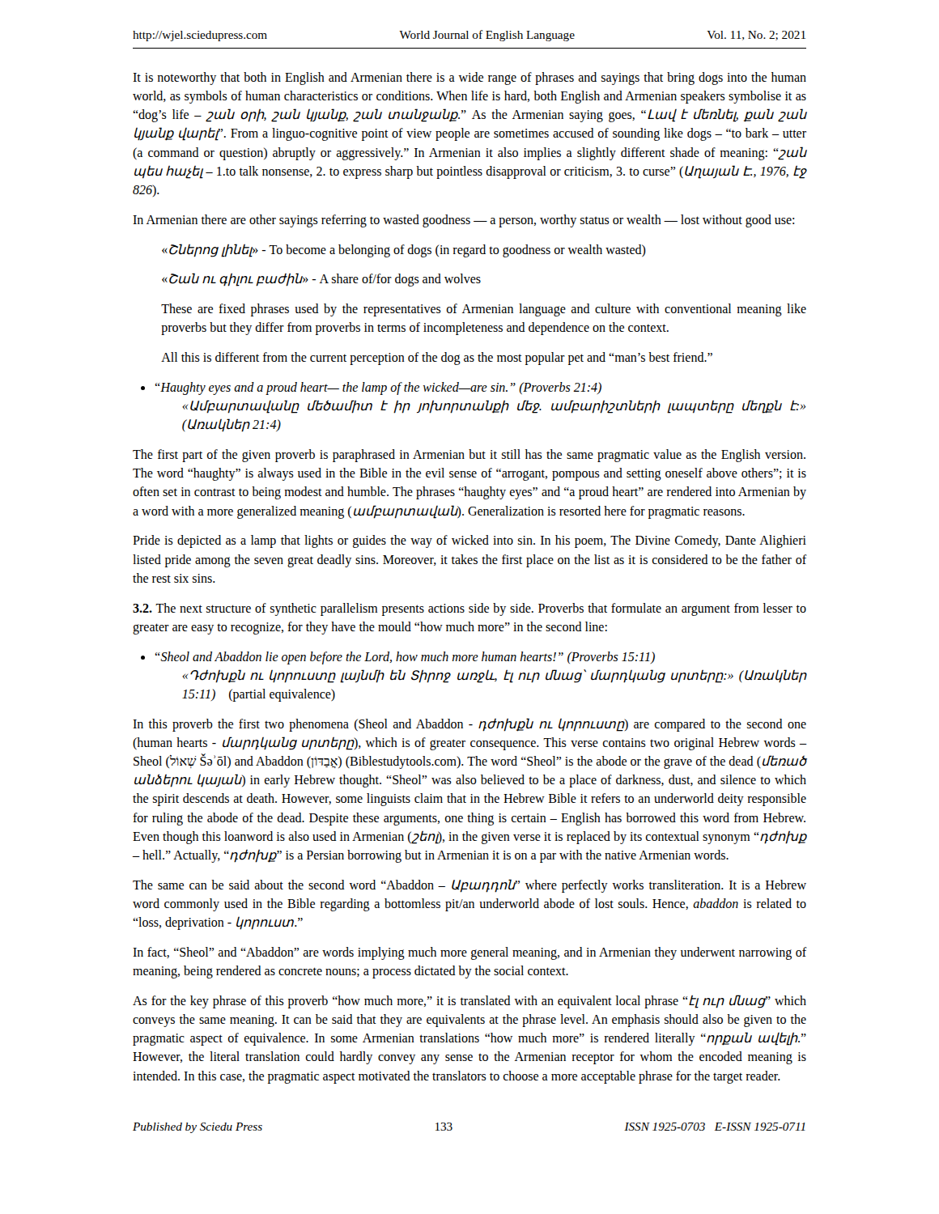http://wjel.sciedupress.com World Journal of English Language Vol. 11, No. 2; 2021
It is noteworthy that both in English and Armenian there is a wide range of phrases and sayings that bring dogs into the human world, as symbols of human characteristics or conditions. When life is hard, both English and Armenian speakers symbolise it as “dog’s life – շան օրի, շան կյանք, շան տանջանք.” As the Armenian saying goes, “Լավ է մեռնել, քան շան կյանք վարել”. From a linguo-cognitive point of view people are sometimes accused of sounding like dogs – “to bark – utter (a command or question) abruptly or aggressively.” In Armenian it also implies a slightly different shade of meaning: “շան պես հաչել – 1.to talk nonsense, 2. to express sharp but pointless disapproval or criticism, 3. to curse” (Աղայան Է., 1976, էջ 826).
In Armenian there are other sayings referring to wasted goodness — a person, worthy status or wealth — lost without good use:
«Շներոց լինել» - To become a belonging of dogs (in regard to goodness or wealth wasted)
«Շան ու գիլու բաժին» - A share of/for dogs and wolves
These are fixed phrases used by the representatives of Armenian language and culture with conventional meaning like proverbs but they differ from proverbs in terms of incompleteness and dependence on the context.
All this is different from the current perception of the dog as the most popular pet and “man’s best friend.”
“Haughty eyes and a proud heart— the lamp of the wicked—are sin.” (Proverbs 21:4)
«Ամբարտավանը մեծամիտ է իր յոխորտանքի մեջ. ամբարիշտների լապտերը մեղքն է:» (Առակներ 21:4)
The first part of the given proverb is paraphrased in Armenian but it still has the same pragmatic value as the English version. The word “haughty” is always used in the Bible in the evil sense of “arrogant, pompous and setting oneself above others”; it is often set in contrast to being modest and humble. The phrases “haughty eyes” and “a proud heart” are rendered into Armenian by a word with a more generalized meaning (ամբարտավան). Generalization is resorted here for pragmatic reasons.
Pride is depicted as a lamp that lights or guides the way of wicked into sin. In his poem, The Divine Comedy, Dante Alighieri listed pride among the seven great deadly sins. Moreover, it takes the first place on the list as it is considered to be the father of the rest six sins.
3.2. The next structure of synthetic parallelism presents actions side by side. Proverbs that formulate an argument from lesser to greater are easy to recognize, for they have the mould “how much more” in the second line:
“Sheol and Abaddon lie open before the Lord, how much more human hearts!” (Proverbs 15:11)
«Դժոխքն ու կորուստը լայնմի են Տիրոջ առջև, էլ ուր մնաց՝ մարդկանց սրտերը:» (Առակներ 15:11) (partial equivalence)
In this proverb the first two phenomena (Sheol and Abaddon - դժոխքն ու կորուստը) are compared to the second one (human hearts - մարդկանց սրտերը), which is of greater consequence. This verse contains two original Hebrew words – Sheol (שְׁאוֹל Šǝʾōl) and Abaddon (אֲבַדּוֹן) (Biblestudytools.com). The word “Sheol” is the abode or the grave of the dead (մեռած անձերու կայան) in early Hebrew thought. “Sheol” was also believed to be a place of darkness, dust, and silence to which the spirit descends at death. However, some linguists claim that in the Hebrew Bible it refers to an underworld deity responsible for ruling the abode of the dead. Despite these arguments, one thing is certain – English has borrowed this word from Hebrew. Even though this loanword is also used in Armenian (շեոլ), in the given verse it is replaced by its contextual synonym “դժոխք – hell.” Actually, “դժոխք” is a Persian borrowing but in Armenian it is on a par with the native Armenian words.
The same can be said about the second word “Abaddon – Աբադդոն” where perfectly works transliteration. It is a Hebrew word commonly used in the Bible regarding a bottomless pit/an underworld abode of lost souls. Hence, abaddon is related to “loss, deprivation - կորուստ.”
In fact, “Sheol” and “Abaddon” are words implying much more general meaning, and in Armenian they underwent narrowing of meaning, being rendered as concrete nouns; a process dictated by the social context.
As for the key phrase of this proverb “how much more,” it is translated with an equivalent local phrase “էլ ուր մնաց” which conveys the same meaning. It can be said that they are equivalents at the phrase level. An emphasis should also be given to the pragmatic aspect of equivalence. In some Armenian translations “how much more” is rendered literally “որքան ավելի.” However, the literal translation could hardly convey any sense to the Armenian receptor for whom the encoded meaning is intended. In this case, the pragmatic aspect motivated the translators to choose a more acceptable phrase for the target reader.
Published by Sciedu Press 133 ISSN 1925-0703 E-ISSN 1925-0711